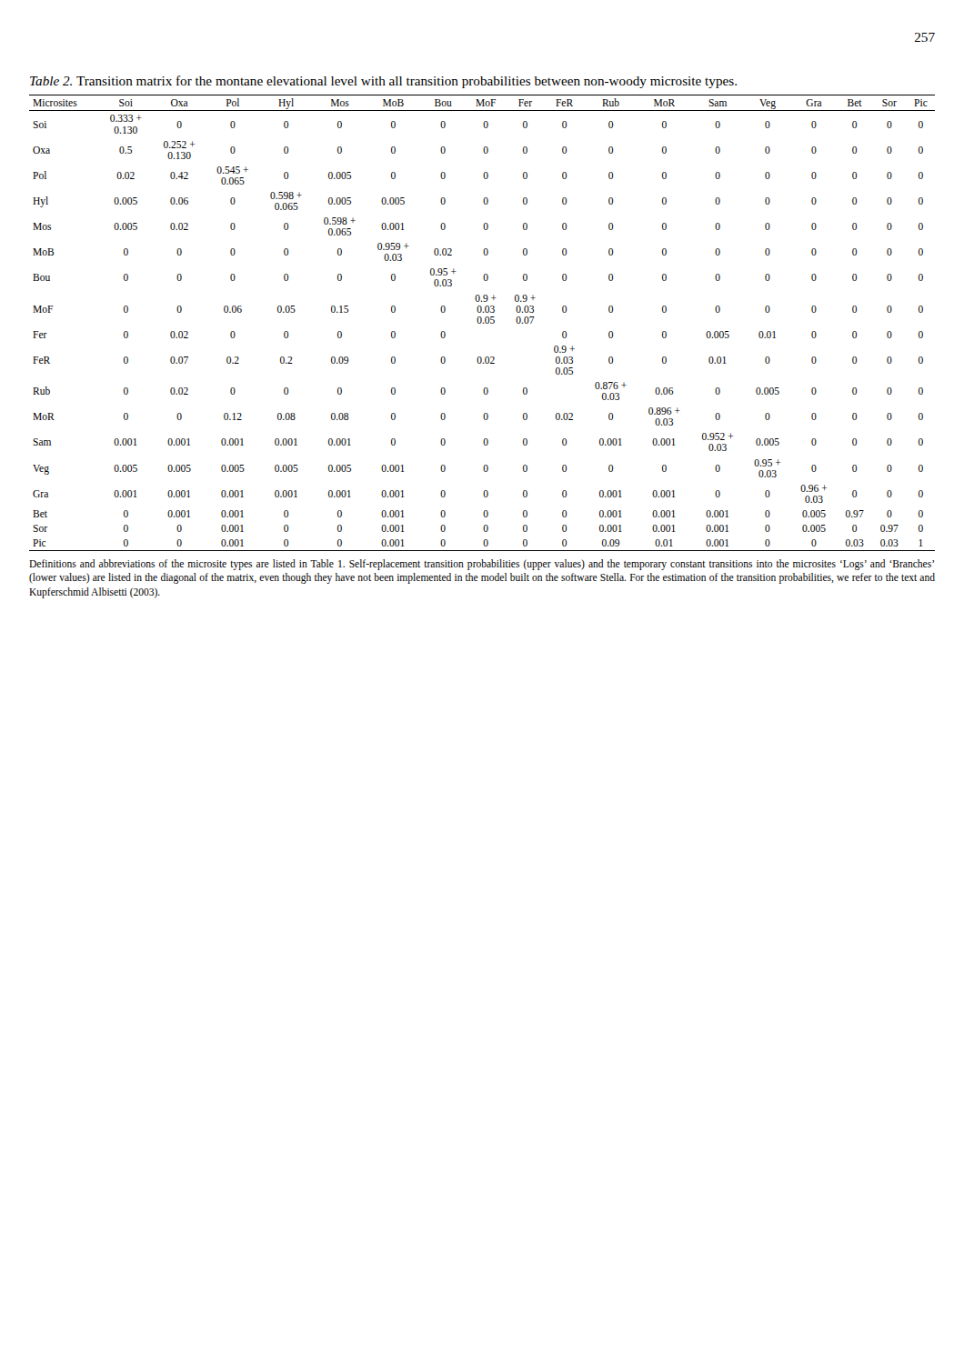257
Table 2. Transition matrix for the montane elevational level with all transition probabilities between non-woody microsite types.
| Microsites | Soi | Oxa | Pol | Hyl | Mos | MoB | Bou | MoF | Fer | FeR | Rub | MoR | Sam | Veg | Gra | Bet | Sor | Pic |
| --- | --- | --- | --- | --- | --- | --- | --- | --- | --- | --- | --- | --- | --- | --- | --- | --- | --- | --- |
| Soi | 0.333 + 0.130 | 0 | 0 | 0 | 0 | 0 | 0 | 0 | 0 | 0 | 0 | 0 | 0 | 0 | 0 | 0 | 0 | 0 |
| Oxa | 0.5 | 0.252 + 0.130 | 0 | 0 | 0 | 0 | 0 | 0 | 0 | 0 | 0 | 0 | 0 | 0 | 0 | 0 | 0 | 0 |
| Pol | 0.02 | 0.42 | 0.545 + 0.065 | 0 | 0.005 | 0 | 0 | 0 | 0 | 0 | 0 | 0 | 0 | 0 | 0 | 0 | 0 | 0 |
| Hyl | 0.005 | 0.06 | 0 | 0.598 + 0.065 | 0.005 | 0.005 | 0 | 0 | 0 | 0 | 0 | 0 | 0 | 0 | 0 | 0 | 0 | 0 |
| Mos | 0.005 | 0.02 | 0 | 0 | 0.598 + 0.065 | 0.001 | 0 | 0 | 0 | 0 | 0 | 0 | 0 | 0 | 0 | 0 | 0 | 0 |
| MoB | 0 | 0 | 0 | 0 | 0 | 0.959 + 0.03 | 0.02 | 0 | 0 | 0 | 0 | 0 | 0 | 0 | 0 | 0 | 0 | 0 |
| Bou | 0 | 0 | 0 | 0 | 0 | 0 | 0.95 + 0.03 | 0 | 0 | 0 | 0 | 0 | 0 | 0 | 0 | 0 | 0 | 0 |
| MoF | 0 | 0 | 0.06 | 0.05 | 0.15 | 0 | 0 | 0.9 + 0.03 0.05 | 0.9 + 0.03 0.07 | 0 | 0 | 0 | 0 | 0 | 0 | 0 | 0 | 0 |
| Fer | 0 | 0.02 | 0 | 0 | 0 | 0 | 0 | | | 0 | 0 | 0 | 0.005 | 0.01 | 0 | 0 | 0 | 0 |
| FeR | 0 | 0.07 | 0.2 | 0.2 | 0.09 | 0 | 0 | 0.02 | | 0.9 + 0.03 0.05 | 0 | 0 | 0.01 | 0 | 0 | 0 | 0 | 0 |
| Rub | 0 | 0.02 | 0 | 0 | 0 | 0 | 0 | 0 | 0 | | 0.876 + 0.03 | 0.06 | 0 | 0.005 | 0 | 0 | 0 | 0 |
| MoR | 0 | 0 | 0.12 | 0.08 | 0.08 | 0 | 0 | 0 | 0 | 0.02 | 0 | 0.896 + 0.03 | 0 | 0 | 0 | 0 | 0 | 0 |
| Sam | 0.001 | 0.001 | 0.001 | 0.001 | 0.001 | 0 | 0 | 0 | 0 | 0 | 0.001 | 0.001 | 0.952 + 0.03 | 0.005 | 0 | 0 | 0 | 0 |
| Veg | 0.005 | 0.005 | 0.005 | 0.005 | 0.005 | 0.001 | 0 | 0 | 0 | 0 | 0 | 0 | 0 | 0.95 + 0.03 | 0 | 0 | 0 | 0 |
| Gra | 0.001 | 0.001 | 0.001 | 0.001 | 0.001 | 0.001 | 0 | 0 | 0 | 0 | 0.001 | 0.001 | 0 | 0 | 0.96 + 0.03 | 0 | 0 | 0 |
| Bet | 0 | 0.001 | 0.001 | 0 | 0 | 0.001 | 0 | 0 | 0 | 0 | 0.001 | 0.001 | 0.001 | 0 | 0.005 | 0.97 | 0 | 0 |
| Sor | 0 | 0 | 0.001 | 0 | 0 | 0.001 | 0 | 0 | 0 | 0 | 0.001 | 0.001 | 0.001 | 0 | 0.005 | 0 | 0.97 | 0 |
| Pic | 0 | 0 | 0.001 | 0 | 0 | 0.001 | 0 | 0 | 0 | 0 | 0.09 | 0.01 | 0.001 | 0 | 0 | 0.03 | 0.03 | 1 |
Definitions and abbreviations of the microsite types are listed in Table 1. Self-replacement transition probabilities (upper values) and the temporary constant transitions into the microsites ‘Logs’ and ‘Branches’ (lower values) are listed in the diagonal of the matrix, even though they have not been implemented in the model built on the software Stella. For the estimation of the transition probabilities, we refer to the text and Kupferschmid Albisetti (2003).